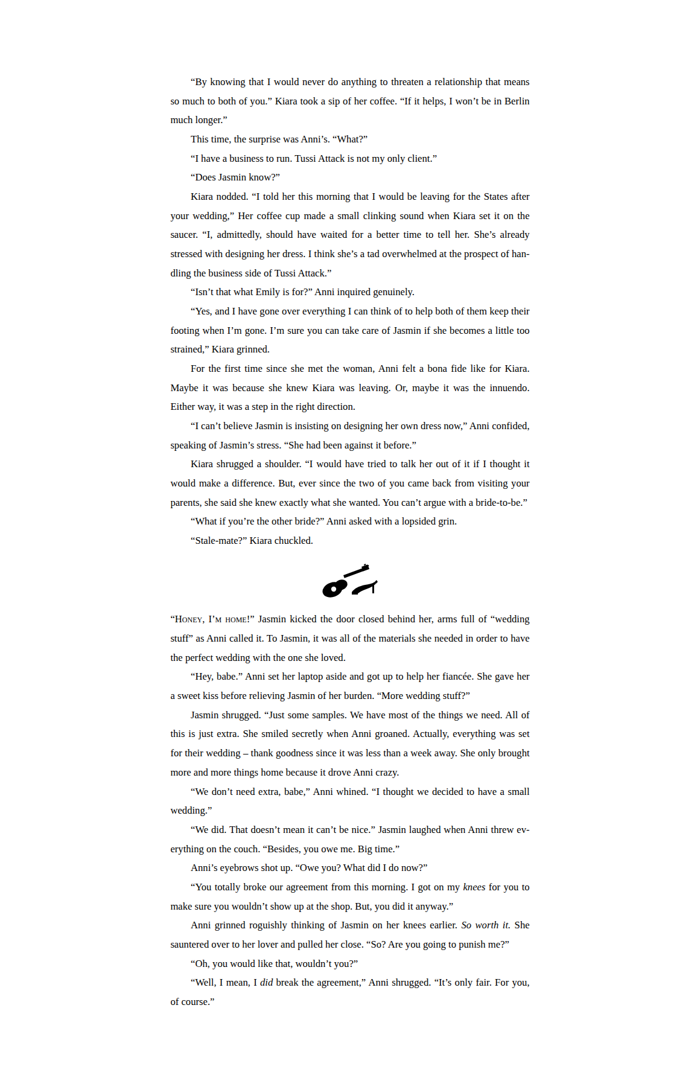“By knowing that I would never do anything to threaten a relationship that means so much to both of you.” Kiara took a sip of her coffee. “If it helps, I won’t be in Berlin much longer.”
This time, the surprise was Anni’s. “What?”
“I have a business to run. Tussi Attack is not my only client.”
“Does Jasmin know?”
Kiara nodded. “I told her this morning that I would be leaving for the States after your wedding,” Her coffee cup made a small clinking sound when Kiara set it on the saucer. “I, admittedly, should have waited for a better time to tell her. She’s already stressed with designing her dress. I think she’s a tad overwhelmed at the prospect of handling the business side of Tussi Attack.”
“Isn’t that what Emily is for?” Anni inquired genuinely.
“Yes, and I have gone over everything I can think of to help both of them keep their footing when I’m gone. I’m sure you can take care of Jasmin if she becomes a little too strained,” Kiara grinned.
For the first time since she met the woman, Anni felt a bona fide like for Kiara. Maybe it was because she knew Kiara was leaving. Or, maybe it was the innuendo. Either way, it was a step in the right direction.
“I can’t believe Jasmin is insisting on designing her own dress now,” Anni confided, speaking of Jasmin’s stress. “She had been against it before.”
Kiara shrugged a shoulder. “I would have tried to talk her out of it if I thought it would make a difference. But, ever since the two of you came back from visiting your parents, she said she knew exactly what she wanted. You can’t argue with a bride-to-be.”
“What if you’re the other bride?” Anni asked with a lopsided grin.
“Stale-mate?” Kiara chuckled.
“Honey, I’m home!” Jasmin kicked the door closed behind her, arms full of “wedding stuff” as Anni called it. To Jasmin, it was all of the materials she needed in order to have the perfect wedding with the one she loved.
“Hey, babe.” Anni set her laptop aside and got up to help her fiancée. She gave her a sweet kiss before relieving Jasmin of her burden. “More wedding stuff?”
Jasmin shrugged. “Just some samples. We have most of the things we need. All of this is just extra. She smiled secretly when Anni groaned. Actually, everything was set for their wedding – thank goodness since it was less than a week away. She only brought more and more things home because it drove Anni crazy.
“We don’t need extra, babe,” Anni whined. “I thought we decided to have a small wedding.”
“We did. That doesn’t mean it can’t be nice.” Jasmin laughed when Anni threw everything on the couch. “Besides, you owe me. Big time.”
Anni’s eyebrows shot up. “Owe you? What did I do now?”
“You totally broke our agreement from this morning. I got on my knees for you to make sure you wouldn’t show up at the shop. But, you did it anyway.”
Anni grinned roguishly thinking of Jasmin on her knees earlier. So worth it. She sauntered over to her lover and pulled her close. “So? Are you going to punish me?”
“Oh, you would like that, wouldn’t you?”
“Well, I mean, I did break the agreement,” Anni shrugged. “It’s only fair. For you, of course.”